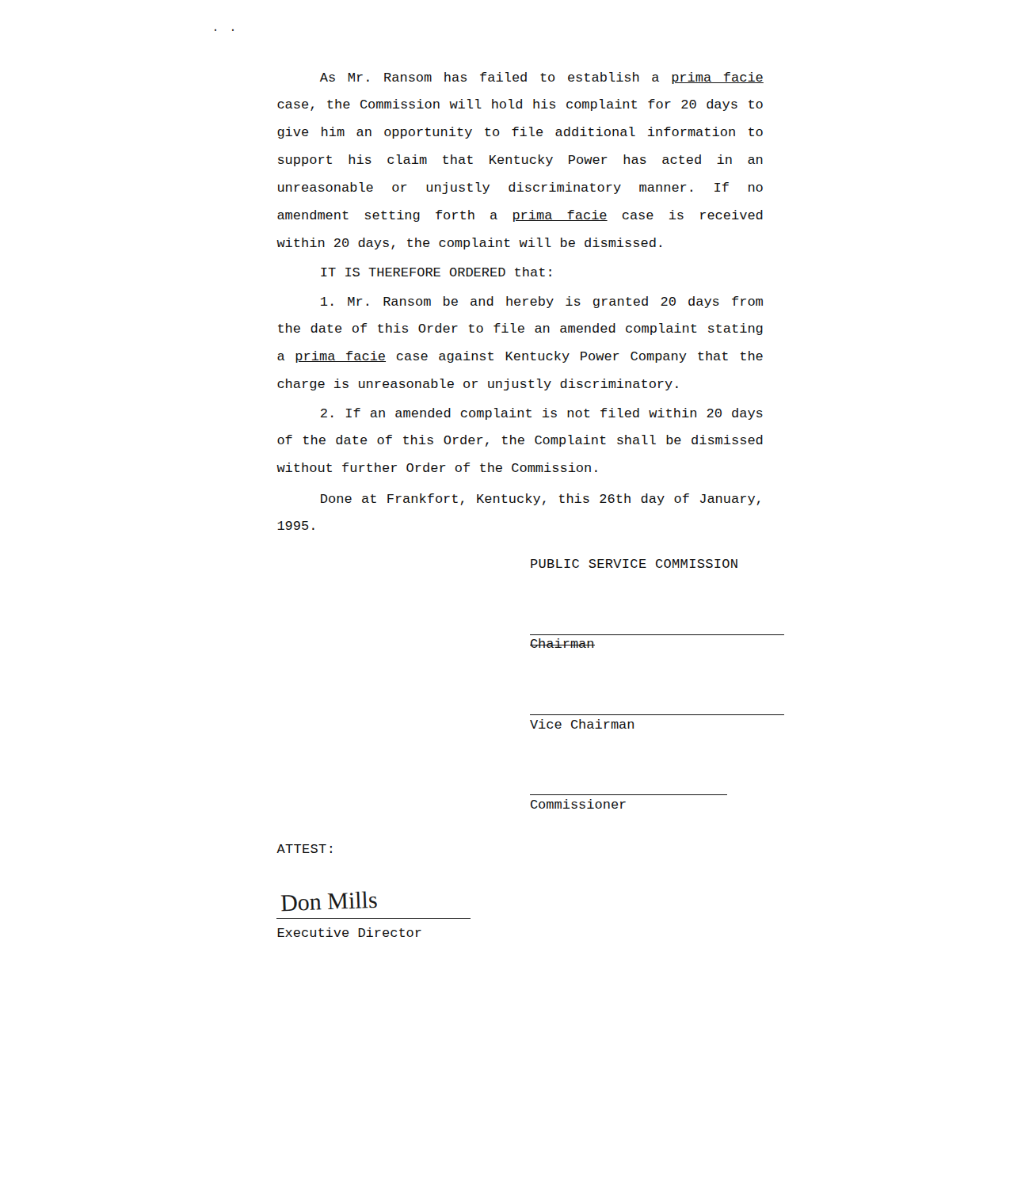. .
As Mr. Ransom has failed to establish a prima facie case, the Commission will hold his complaint for 20 days to give him an opportunity to file additional information to support his claim that Kentucky Power has acted in an unreasonable or unjustly discriminatory manner. If no amendment setting forth a prima facie case is received within 20 days, the complaint will be dismissed.
IT IS THEREFORE ORDERED that:
1. Mr. Ransom be and hereby is granted 20 days from the date of this Order to file an amended complaint stating a prima facie case against Kentucky Power Company that the charge is unreasonable or unjustly discriminatory.
2. If an amended complaint is not filed within 20 days of the date of this Order, the Complaint shall be dismissed without further Order of the Commission.
Done at Frankfort, Kentucky, this 26th day of January, 1995.
PUBLIC SERVICE COMMISSION
  
Chairman
 
Vice Chairman
 
Commissioner
ATTEST:
Don Mills
Executive Director